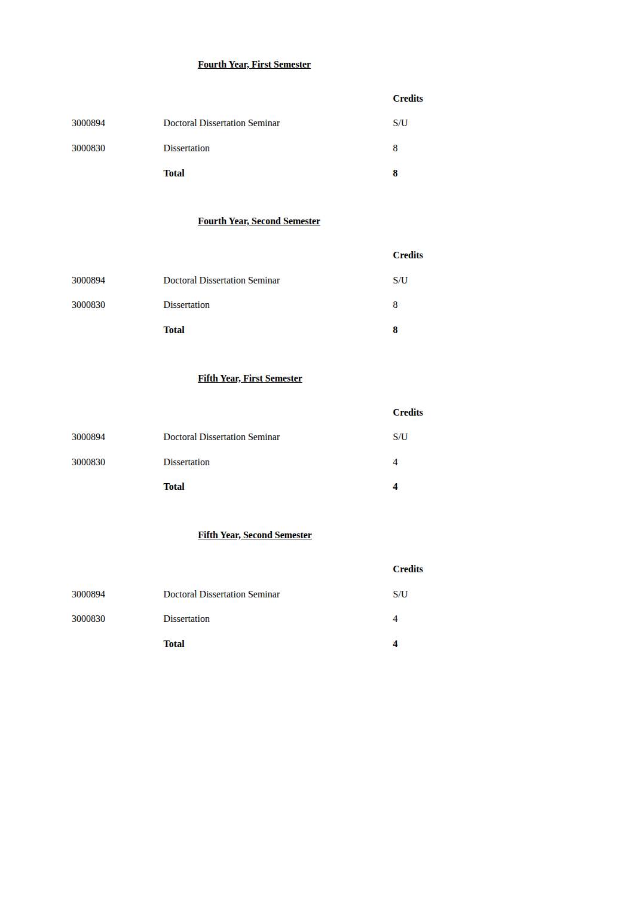Fourth Year, First Semester
| | | Credits |
| --- | --- | --- |
| 3000894 | Doctoral Dissertation Seminar | S/U |
| 3000830 | Dissertation | 8 |
| | Total | 8 |
Fourth Year, Second Semester
| | | Credits |
| --- | --- | --- |
| 3000894 | Doctoral Dissertation Seminar | S/U |
| 3000830 | Dissertation | 8 |
| | Total | 8 |
Fifth Year, First Semester
| | | Credits |
| --- | --- | --- |
| 3000894 | Doctoral Dissertation Seminar | S/U |
| 3000830 | Dissertation | 4 |
| | Total | 4 |
Fifth Year, Second Semester
| | | Credits |
| --- | --- | --- |
| 3000894 | Doctoral Dissertation Seminar | S/U |
| 3000830 | Dissertation | 4 |
| | Total | 4 |